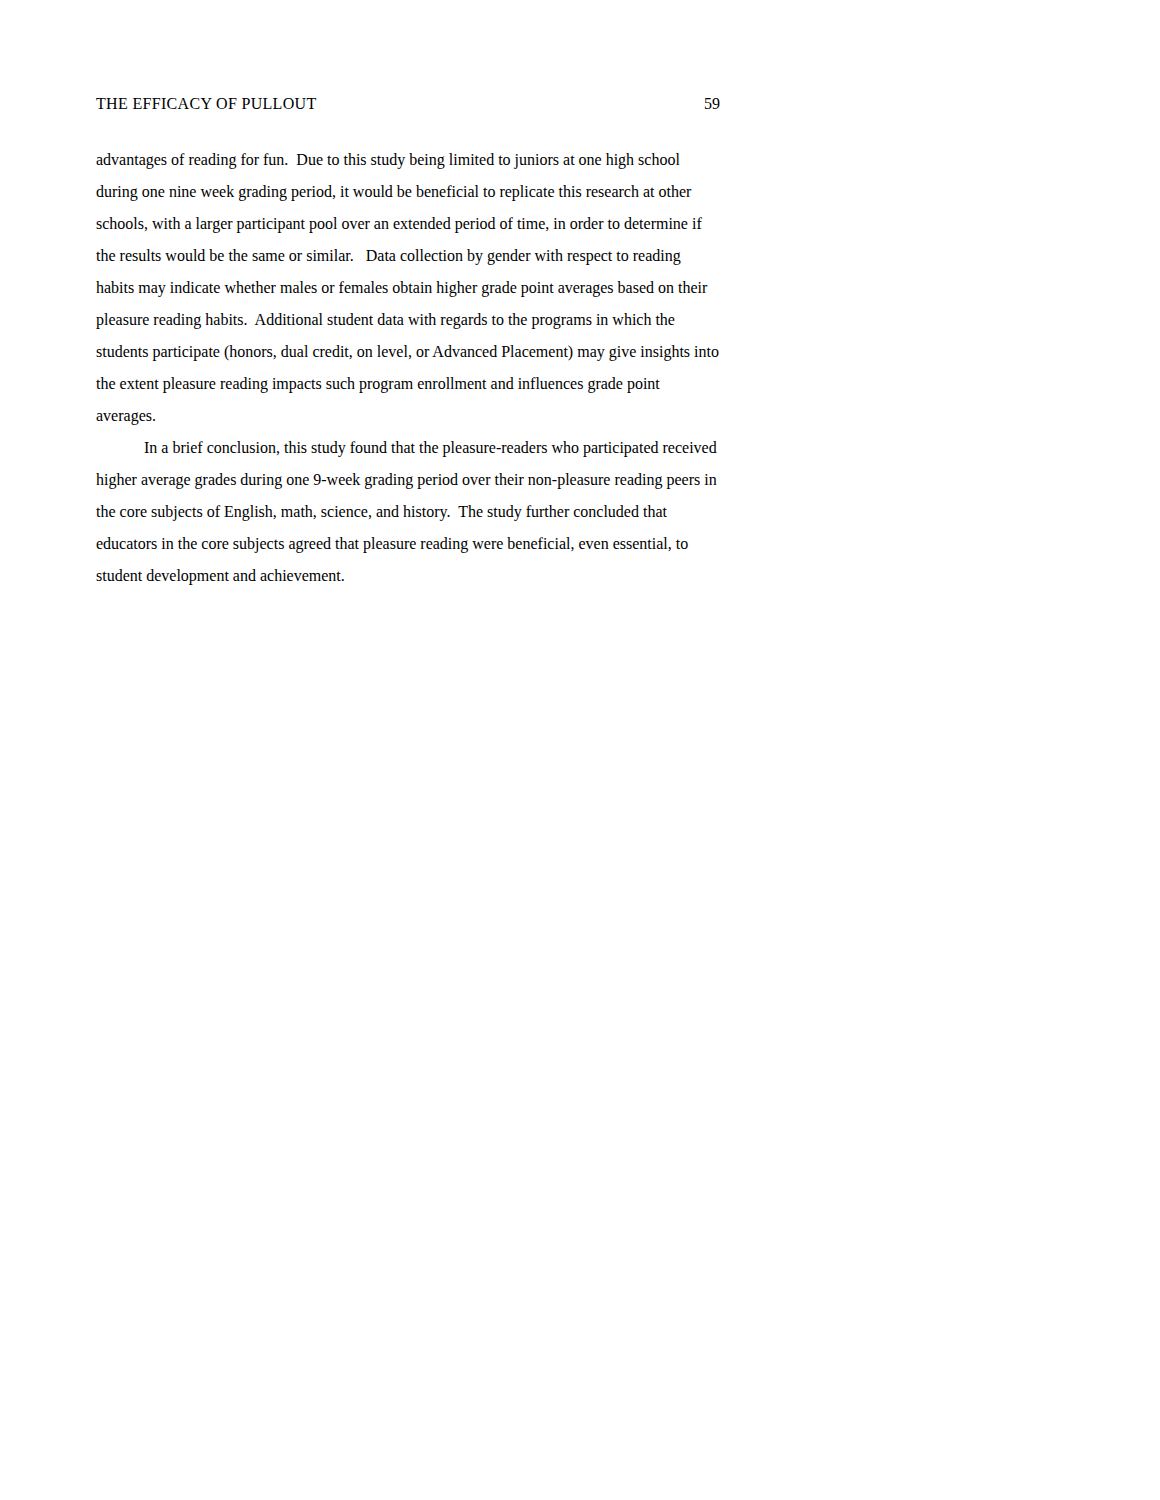The Efficacy of Pullout 59
advantages of reading for fun. Due to this study being limited to juniors at one high school during one nine week grading period, it would be beneficial to replicate this research at other schools, with a larger participant pool over an extended period of time, in order to determine if the results would be the same or similar. Data collection by gender with respect to reading habits may indicate whether males or females obtain higher grade point averages based on their pleasure reading habits. Additional student data with regards to the programs in which the students participate (honors, dual credit, on level, or Advanced Placement) may give insights into the extent pleasure reading impacts such program enrollment and influences grade point averages.
In a brief conclusion, this study found that the pleasure-readers who participated received higher average grades during one 9-week grading period over their non-pleasure reading peers in the core subjects of English, math, science, and history. The study further concluded that educators in the core subjects agreed that pleasure reading were beneficial, even essential, to student development and achievement.